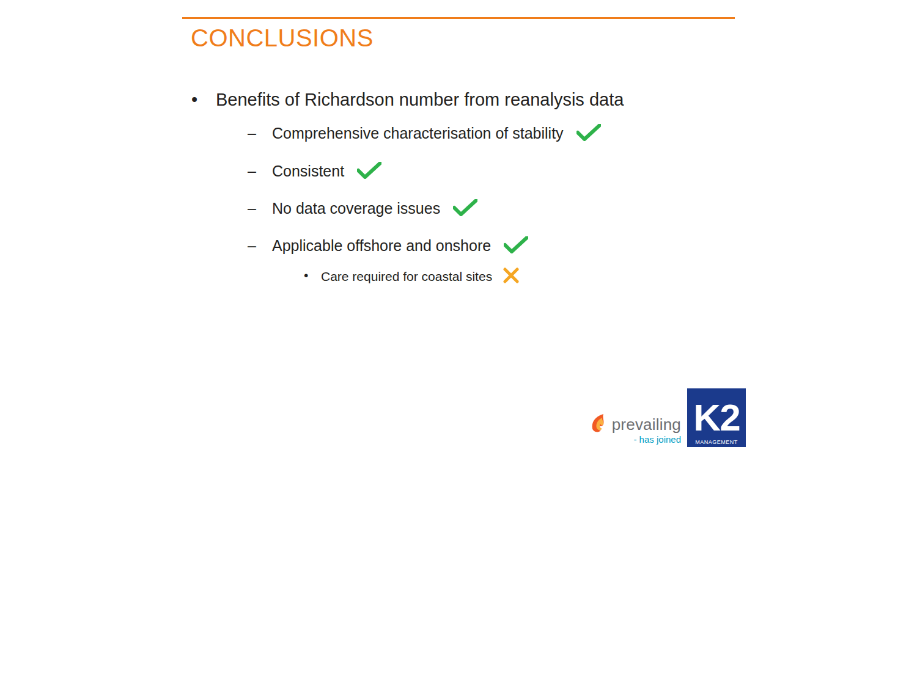CONCLUSIONS
•Benefits of Richardson number from reanalysis data
–Comprehensive characterisation of stability
–Consistent
–No data coverage issues
–Applicable offshore and onshore
•Care required for coastal sites
prevailing
- has joined
K2 MANAGEMENT